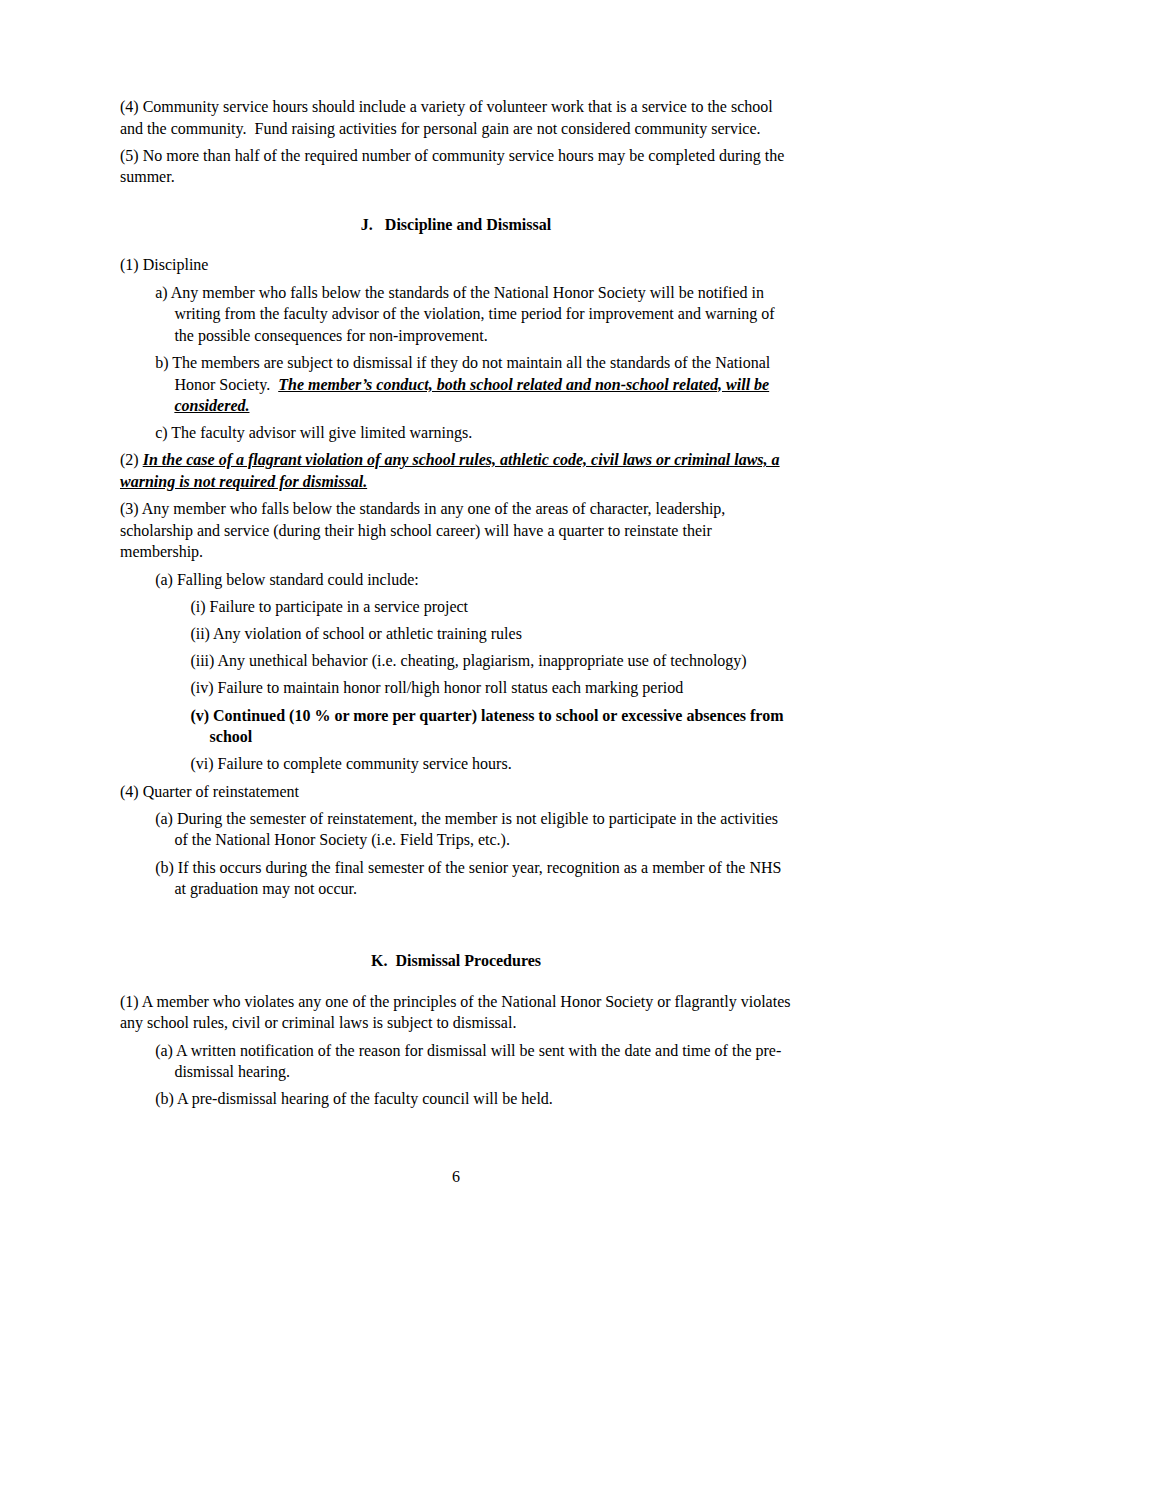(4) Community service hours should include a variety of volunteer work that is a service to the school and the community. Fund raising activities for personal gain are not considered community service.
(5) No more than half of the required number of community service hours may be completed during the summer.
J. Discipline and Dismissal
(1) Discipline
a) Any member who falls below the standards of the National Honor Society will be notified in writing from the faculty advisor of the violation, time period for improvement and warning of the possible consequences for non-improvement.
b) The members are subject to dismissal if they do not maintain all the standards of the National Honor Society. The member’s conduct, both school related and non-school related, will be considered.
c) The faculty advisor will give limited warnings.
(2) In the case of a flagrant violation of any school rules, athletic code, civil laws or criminal laws, a warning is not required for dismissal.
(3) Any member who falls below the standards in any one of the areas of character, leadership, scholarship and service (during their high school career) will have a quarter to reinstate their membership.
(a) Falling below standard could include:
(i) Failure to participate in a service project
(ii) Any violation of school or athletic training rules
(iii) Any unethical behavior (i.e. cheating, plagiarism, inappropriate use of technology)
(iv) Failure to maintain honor roll/high honor roll status each marking period
(v) Continued (10 % or more per quarter) lateness to school or excessive absences from school
(vi) Failure to complete community service hours.
(4) Quarter of reinstatement
(a) During the semester of reinstatement, the member is not eligible to participate in the activities of the National Honor Society (i.e. Field Trips, etc.).
(b) If this occurs during the final semester of the senior year, recognition as a member of the NHS at graduation may not occur.
K. Dismissal Procedures
(1) A member who violates any one of the principles of the National Honor Society or flagrantly violates any school rules, civil or criminal laws is subject to dismissal.
(a) A written notification of the reason for dismissal will be sent with the date and time of the pre-dismissal hearing.
(b) A pre-dismissal hearing of the faculty council will be held.
6